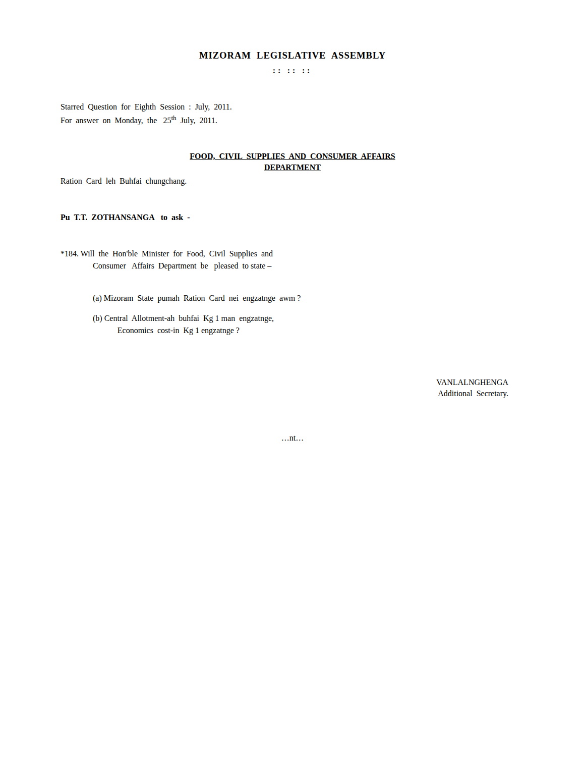MIZORAM LEGISLATIVE ASSEMBLY
:: :: ::
Starred Question for Eighth Session : July, 2011.
For answer on Monday, the 25th July, 2011.
FOOD, CIVIL SUPPLIES AND CONSUMER AFFAIRS
DEPARTMENT
Ration Card leh Buhfai chungchang.
Pu T.T. ZOTHANSANGA to ask -
*184. Will the Hon'ble Minister for Food, Civil Supplies and
Consumer Affairs Department be pleased to state –
(a) Mizoram State pumah Ration Card nei engzatnge awm ?
(b) Central Allotment-ah buhfai Kg 1 man engzatnge,
Economics cost-in Kg 1 engzatnge ?
VANLALNGHENGA
Additional Secretary.
…nt…